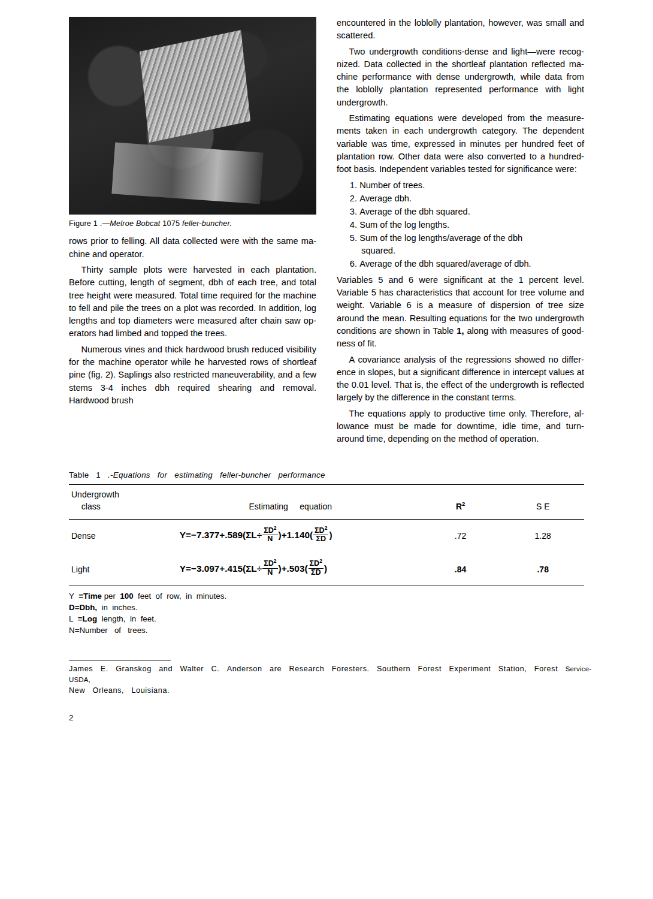Figure 1 .—Melroe Bobcat 1075 feller-buncher.
rows prior to felling. All data collected were with the same machine and operator.
Thirty sample plots were harvested in each plantation. Before cutting, length of segment, dbh of each tree, and total tree height were measured. Total time required for the machine to fell and pile the trees on a plot was recorded. In addition, log lengths and top diameters were measured after chain saw operators had limbed and topped the trees.
Numerous vines and thick hardwood brush reduced visibility for the machine operator while he harvested rows of shortleaf pine (fig. 2). Saplings also restricted maneuverability, and a few stems 3-4 inches dbh required shearing and removal. Hardwood brush
encountered in the loblolly plantation, however, was small and scattered.
Two undergrowth conditions-dense and light—were recognized. Data collected in the shortleaf plantation reflected machine performance with dense undergrowth, while data from the loblolly plantation represented performance with light undergrowth.
Estimating equations were developed from the measurements taken in each undergrowth category. The dependent variable was time, expressed in minutes per hundred feet of plantation row. Other data were also converted to a hundred-foot basis. Independent variables tested for significance were:
Number of trees.
Average dbh.
Average of the dbh squared.
Sum of the log lengths.
Sum of the log lengths/average of the dbhsquared.
Average of the dbh squared/average of dbh.
Variables 5 and 6 were significant at the 1 percent level. Variable 5 has characteristics that account for tree volume and weight. Variable 6 is a measure of dispersion of tree size around the mean. Resulting equations for the two undergrowth conditions are shown in Table 1, along with measures of goodness of fit.
A covariance analysis of the regressions showed no difference in slopes, but a significant difference in intercept values at the 0.01 level. That is, the effect of the undergrowth is reflected largely by the difference in the constant terms.
The equations apply to productive time only. Therefore, allowance must be made for downtime, idle time, and turn-around time, depending on the method of operation.
Table 1 .-Equations for estimating feller-buncher performance
| Undergrowth class | Estimating equation | R 2 | S E |
| --- | --- | --- | --- |
| Dense | Y=−7.377+.589(ΣL÷ ΣD 2 N )+1.140( ΣD 2 ΣD ) | .72 | 1.28 |
| Light | Y=−3.097+.415(ΣL÷ ΣD 2 N )+.503( ΣD 2 ΣD ) | .84 | .78 |
Y =Time per 100 feet of row, in minutes.
D=Dbh, in inches.
L =Log length, in feet.
N=Number of trees.
James E. Granskog and Walter C. Anderson are Research Foresters. Southern Forest Experiment Station, Forest Service-USDA,
New Orleans, Louisiana.
2